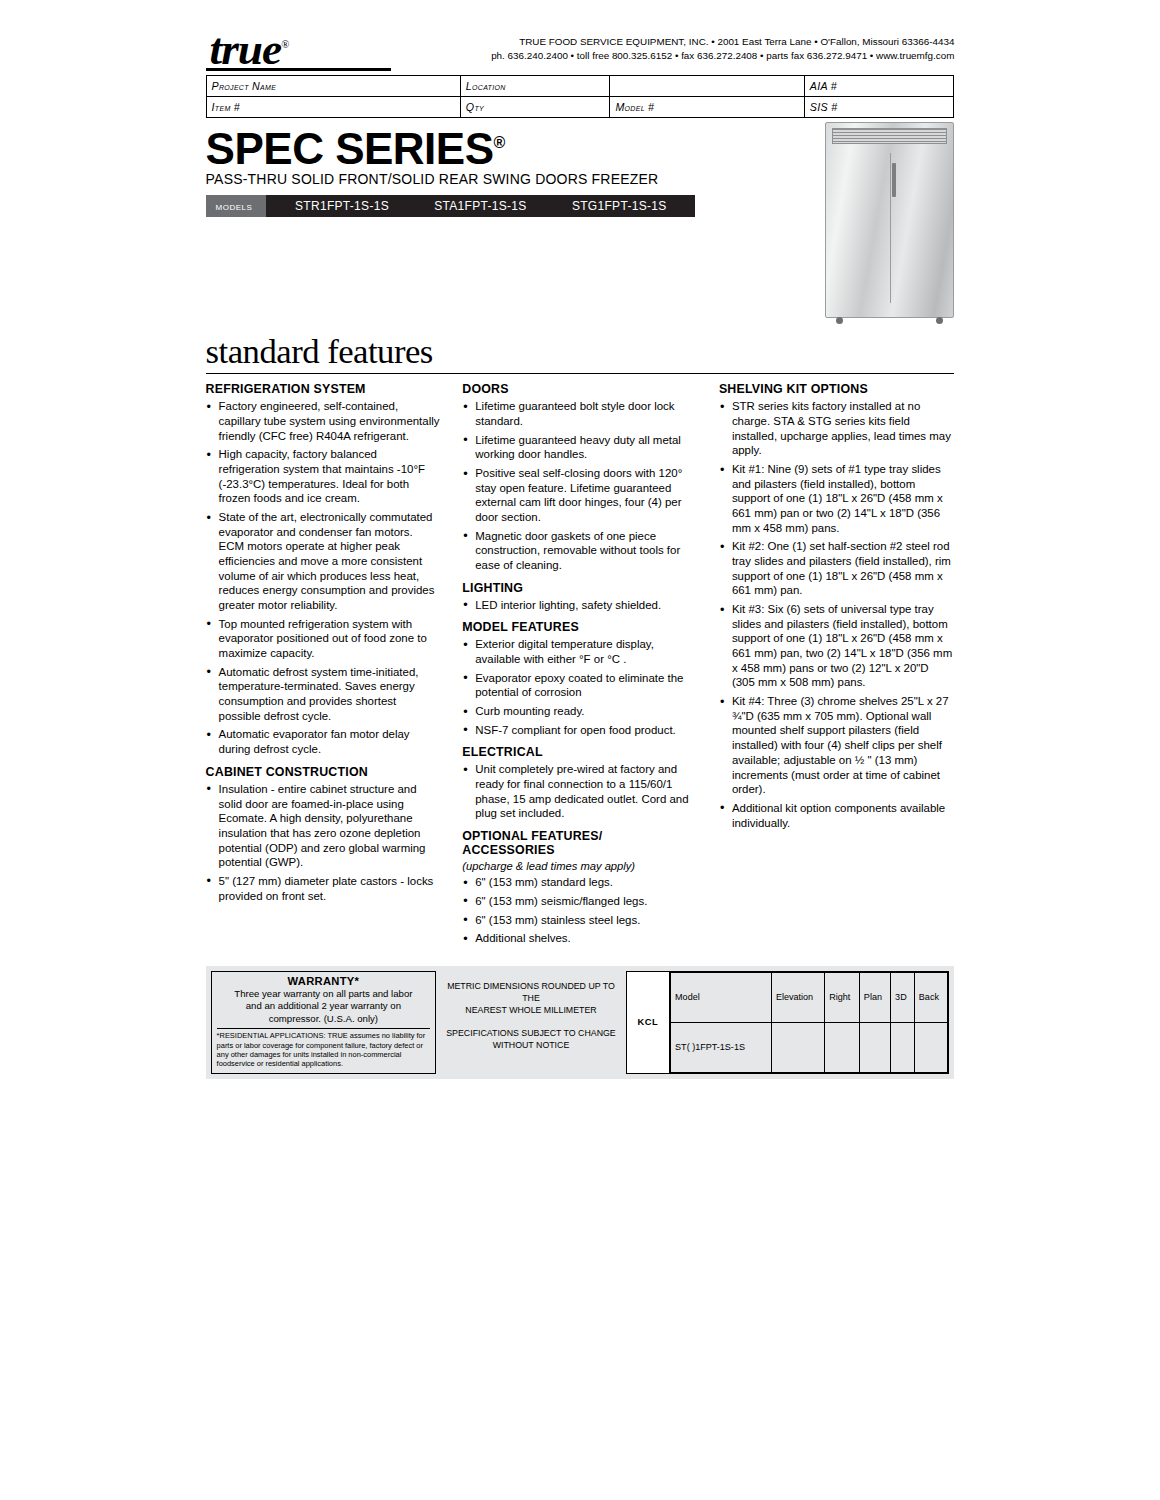true®
TRUE FOOD SERVICE EQUIPMENT, INC. • 2001 East Terra Lane • O'Fallon, Missouri 63366-4434
ph. 636.240.2400 • toll free 800.325.6152 • fax 636.272.2408 • parts fax 636.272.9471 • www.truemfg.com
| Project Name | Location | | AIA # |
| Item # | Qty | Model # | SIS # |
SPEC SERIES®
Pass-Thru Solid Front/Solid Rear Swing Doors Freezer
models
STR1FPT-1S-1S STA1FPT-1S-1S STG1FPT-1S-1S
standard features
Refrigeration System
Factory engineered, self-contained, capillary tube system using environmentally friendly (CFC free) R404A refrigerant.
High capacity, factory balanced refrigeration system that maintains -10°F (-23.3°C) temperatures. Ideal for both frozen foods and ice cream.
State of the art, electronically commutated evaporator and condenser fan motors. ECM motors operate at higher peak efficiencies and move a more consistent volume of air which produces less heat, reduces energy consumption and provides greater motor reliability.
Top mounted refrigeration system with evaporator positioned out of food zone to maximize capacity.
Automatic defrost system time-initiated, temperature-terminated. Saves energy consumption and provides shortest possible defrost cycle.
Automatic evaporator fan motor delay during defrost cycle.
Cabinet Construction
Insulation - entire cabinet structure and solid door are foamed-in-place using Ecomate. A high density, polyurethane insulation that has zero ozone depletion potential (ODP) and zero global warming potential (GWP).
5" (127 mm) diameter plate castors - locks provided on front set.
Doors
Lifetime guaranteed bolt style door lock standard.
Lifetime guaranteed heavy duty all metal working door handles.
Positive seal self-closing doors with 120° stay open feature. Lifetime guaranteed external cam lift door hinges, four (4) per door section.
Magnetic door gaskets of one piece construction, removable without tools for ease of cleaning.
Lighting
LED interior lighting, safety shielded.
Model Features
Exterior digital temperature display, available with either °F or °C .
Evaporator epoxy coated to eliminate the potential of corrosion
Curb mounting ready.
NSF-7 compliant for open food product.
Electrical
Unit completely pre-wired at factory and ready for final connection to a 115/60/1 phase, 15 amp dedicated outlet. Cord and plug set included.
Optional Features/
Accessories
(upcharge & lead times may apply)
6" (153 mm) standard legs.
6" (153 mm) seismic/flanged legs.
6" (153 mm) stainless steel legs.
Additional shelves.
Shelving Kit Options
STR series kits factory installed at no charge. STA & STG series kits field installed, upcharge applies, lead times may apply.
Kit #1: Nine (9) sets of #1 type tray slides and pilasters (field installed), bottom support of one (1) 18"L x 26"D (458 mm x 661 mm) pan or two (2) 14"L x 18"D (356 mm x 458 mm) pans.
Kit #2: One (1) set half-section #2 steel rod tray slides and pilasters (field installed), rim support of one (1) 18"L x 26"D (458 mm x 661 mm) pan.
Kit #3: Six (6) sets of universal type tray slides and pilasters (field installed), bottom support of one (1) 18"L x 26"D (458 mm x 661 mm) pan, two (2) 14"L x 18"D (356 mm x 458 mm) pans or two (2) 12"L x 20"D (305 mm x 508 mm) pans.
Kit #4: Three (3) chrome shelves 25"L x 27 ¾"D (635 mm x 705 mm). Optional wall mounted shelf support pilasters (field installed) with four (4) shelf clips per shelf available; adjustable on ½ " (13 mm) increments (must order at time of cabinet order).
Additional kit option components available individually.
WARRANTY*
Three year warranty on all parts and labor
and an additional 2 year warranty on
compressor. (U.S.A. only)
*RESIDENTIAL APPLICATIONS: TRUE assumes no liability for parts or labor coverage for component failure, factory defect or any other damages for units installed in non-commercial foodservice or residential applications.
METRIC DIMENSIONS ROUNDED UP TO THE
NEAREST WHOLE MILLIMETER
SPECIFICATIONS SUBJECT TO CHANGE
WITHOUT NOTICE
KCL
| Model | Elevation | Right | Plan | 3D | Back |
| ST( )1FPT-1S-1S | | | | | |